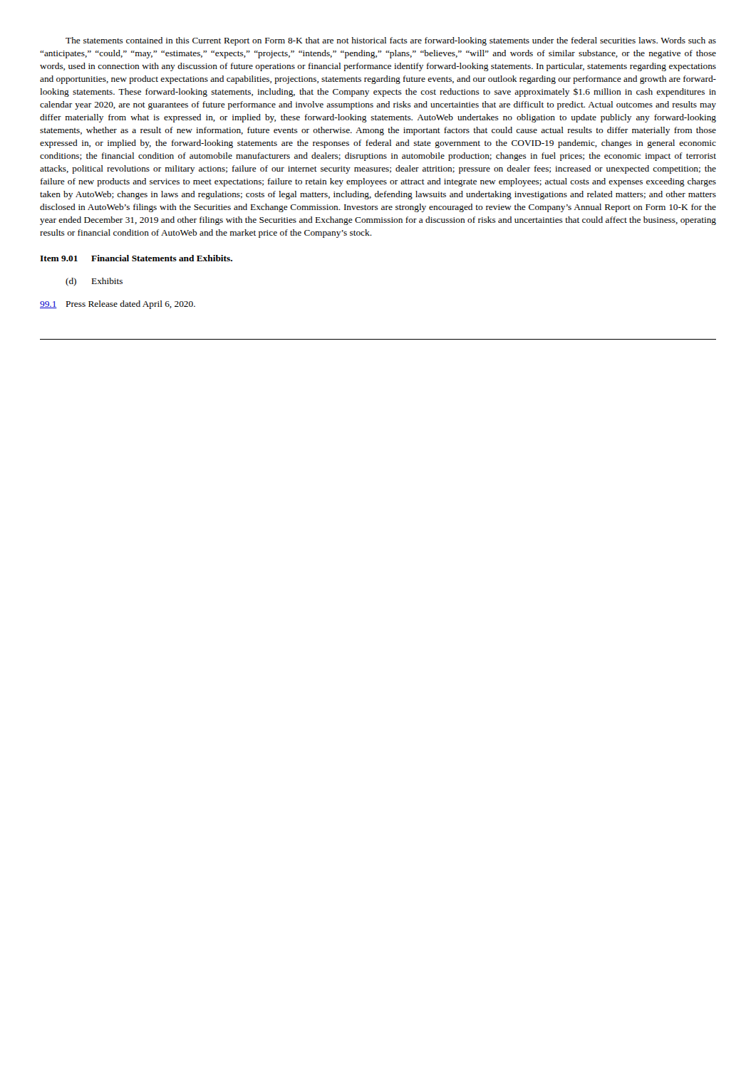The statements contained in this Current Report on Form 8-K that are not historical facts are forward-looking statements under the federal securities laws. Words such as “anticipates,” “could,” “may,” “estimates,” “expects,” “projects,” “intends,” “pending,” “plans,” “believes,” “will” and words of similar substance, or the negative of those words, used in connection with any discussion of future operations or financial performance identify forward-looking statements. In particular, statements regarding expectations and opportunities, new product expectations and capabilities, projections, statements regarding future events, and our outlook regarding our performance and growth are forward-looking statements. These forward-looking statements, including, that the Company expects the cost reductions to save approximately $1.6 million in cash expenditures in calendar year 2020, are not guarantees of future performance and involve assumptions and risks and uncertainties that are difficult to predict. Actual outcomes and results may differ materially from what is expressed in, or implied by, these forward-looking statements. AutoWeb undertakes no obligation to update publicly any forward-looking statements, whether as a result of new information, future events or otherwise. Among the important factors that could cause actual results to differ materially from those expressed in, or implied by, the forward-looking statements are the responses of federal and state government to the COVID-19 pandemic, changes in general economic conditions; the financial condition of automobile manufacturers and dealers; disruptions in automobile production; changes in fuel prices; the economic impact of terrorist attacks, political revolutions or military actions; failure of our internet security measures; dealer attrition; pressure on dealer fees; increased or unexpected competition; the failure of new products and services to meet expectations; failure to retain key employees or attract and integrate new employees; actual costs and expenses exceeding charges taken by AutoWeb; changes in laws and regulations; costs of legal matters, including, defending lawsuits and undertaking investigations and related matters; and other matters disclosed in AutoWeb’s filings with the Securities and Exchange Commission. Investors are strongly encouraged to review the Company’s Annual Report on Form 10-K for the year ended December 31, 2019 and other filings with the Securities and Exchange Commission for a discussion of risks and uncertainties that could affect the business, operating results or financial condition of AutoWeb and the market price of the Company’s stock.
Item 9.01 Financial Statements and Exhibits.
(d) Exhibits
99.1 Press Release dated April 6, 2020.